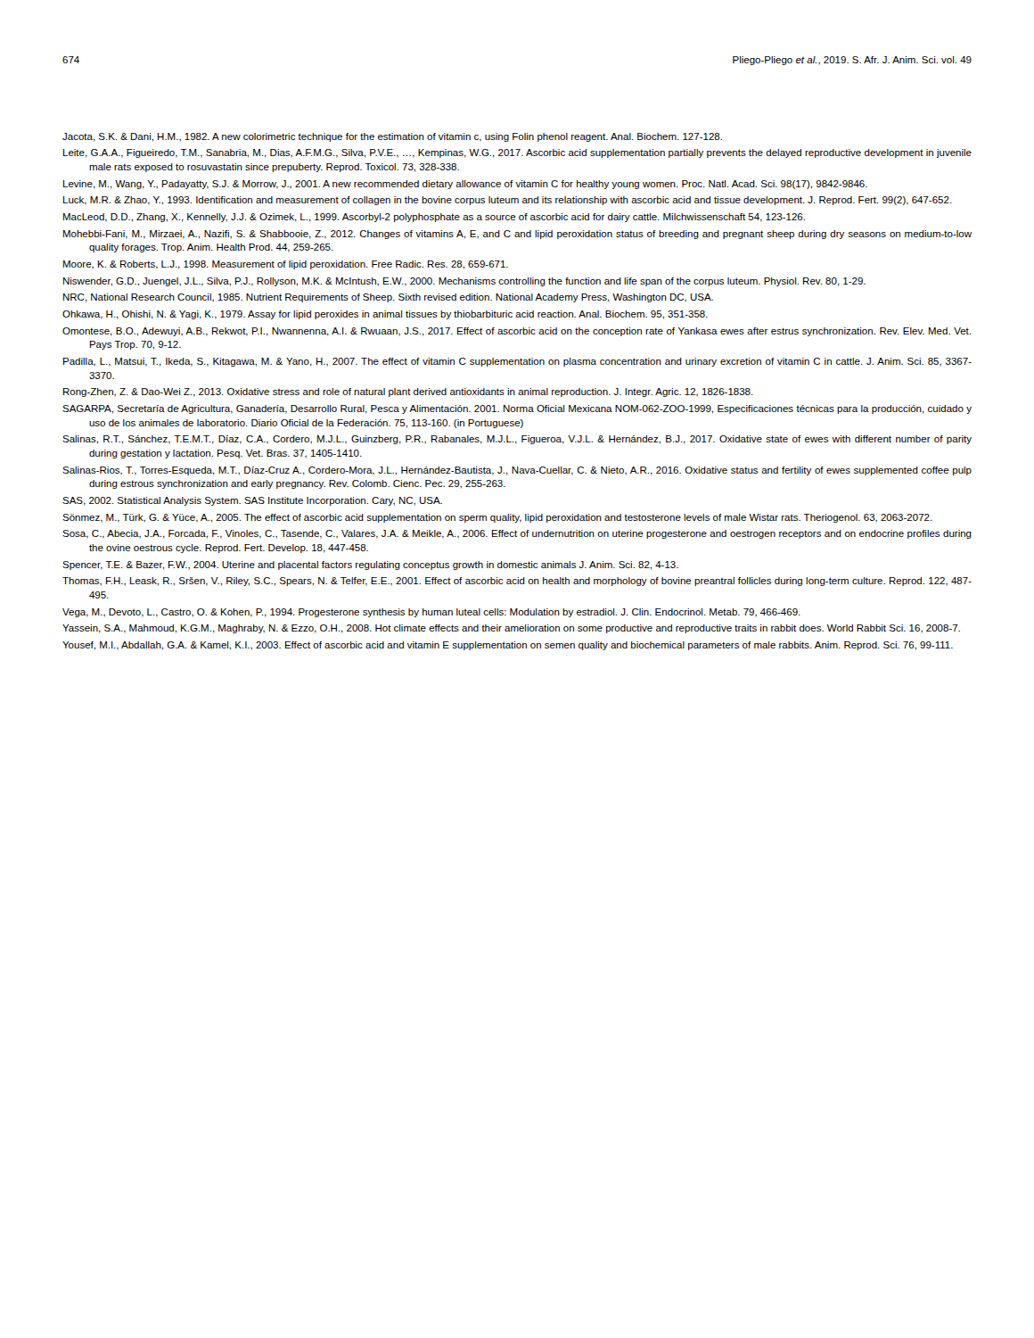674 Pliego-Pliego et al., 2019. S. Afr. J. Anim. Sci. vol. 49
Jacota, S.K. & Dani, H.M., 1982. A new colorimetric technique for the estimation of vitamin c, using Folin phenol reagent. Anal. Biochem. 127-128.
Leite, G.A.A., Figueiredo, T.M., Sanabria, M., Dias, A.F.M.G., Silva, P.V.E., …, Kempinas, W.G., 2017. Ascorbic acid supplementation partially prevents the delayed reproductive development in juvenile male rats exposed to rosuvastatin since prepuberty. Reprod. Toxicol. 73, 328-338.
Levine, M., Wang, Y., Padayatty, S.J. & Morrow, J., 2001. A new recommended dietary allowance of vitamin C for healthy young women. Proc. Natl. Acad. Sci. 98(17), 9842-9846.
Luck, M.R. & Zhao, Y., 1993. Identification and measurement of collagen in the bovine corpus luteum and its relationship with ascorbic acid and tissue development. J. Reprod. Fert. 99(2), 647-652.
MacLeod, D.D., Zhang, X., Kennelly, J.J. & Ozimek, L., 1999. Ascorbyl-2 polyphosphate as a source of ascorbic acid for dairy cattle. Milchwissenschaft 54, 123-126.
Mohebbi-Fani, M., Mirzaei, A., Nazifi, S. & Shabbooie, Z., 2012. Changes of vitamins A, E, and C and lipid peroxidation status of breeding and pregnant sheep during dry seasons on medium-to-low quality forages. Trop. Anim. Health Prod. 44, 259-265.
Moore, K. & Roberts, L.J., 1998. Measurement of lipid peroxidation. Free Radic. Res. 28, 659-671.
Niswender, G.D., Juengel, J.L., Silva, P.J., Rollyson, M.K. & McIntush, E.W., 2000. Mechanisms controlling the function and life span of the corpus luteum. Physiol. Rev. 80, 1-29.
NRC, National Research Council, 1985. Nutrient Requirements of Sheep. Sixth revised edition. National Academy Press, Washington DC, USA.
Ohkawa, H., Ohishi, N. & Yagi, K., 1979. Assay for lipid peroxides in animal tissues by thiobarbituric acid reaction. Anal. Biochem. 95, 351-358.
Omontese, B.O., Adewuyi, A.B., Rekwot, P.I., Nwannenna, A.I. & Rwuaan, J.S., 2017. Effect of ascorbic acid on the conception rate of Yankasa ewes after estrus synchronization. Rev. Elev. Med. Vet. Pays Trop. 70, 9-12.
Padilla, L., Matsui, T., Ikeda, S., Kitagawa, M. & Yano, H., 2007. The effect of vitamin C supplementation on plasma concentration and urinary excretion of vitamin C in cattle. J. Anim. Sci. 85, 3367-3370.
Rong-Zhen, Z. & Dao-Wei Z., 2013. Oxidative stress and role of natural plant derived antioxidants in animal reproduction. J. Integr. Agric. 12, 1826-1838.
SAGARPA, Secretaría de Agricultura, Ganadería, Desarrollo Rural, Pesca y Alimentación. 2001. Norma Oficial Mexicana NOM-062-ZOO-1999, Especificaciones técnicas para la producción, cuidado y uso de los animales de laboratorio. Diario Oficial de la Federación. 75, 113-160. (in Portuguese)
Salinas, R.T., Sánchez, T.E.M.T., Díaz, C.A., Cordero, M.J.L., Guinzberg, P.R., Rabanales, M.J.L., Figueroa, V.J.L. & Hernández, B.J., 2017. Oxidative state of ewes with different number of parity during gestation y lactation. Pesq. Vet. Bras. 37, 1405-1410.
Salinas-Rios, T., Torres-Esqueda, M.T., Díaz-Cruz A., Cordero-Mora, J.L., Hernández-Bautista, J., Nava-Cuellar, C. & Nieto, A.R., 2016. Oxidative status and fertility of ewes supplemented coffee pulp during estrous synchronization and early pregnancy. Rev. Colomb. Cienc. Pec. 29, 255-263.
SAS, 2002. Statistical Analysis System. SAS Institute Incorporation. Cary, NC, USA.
Sönmez, M., Türk, G. & Yüce, A., 2005. The effect of ascorbic acid supplementation on sperm quality, lipid peroxidation and testosterone levels of male Wistar rats. Theriogenol. 63, 2063-2072.
Sosa, C., Abecia, J.A., Forcada, F., Vinoles, C., Tasende, C., Valares, J.A. & Meikle, A., 2006. Effect of undernutrition on uterine progesterone and oestrogen receptors and on endocrine profiles during the ovine oestrous cycle. Reprod. Fert. Develop. 18, 447-458.
Spencer, T.E. & Bazer, F.W., 2004. Uterine and placental factors regulating conceptus growth in domestic animals J. Anim. Sci. 82, 4-13.
Thomas, F.H., Leask, R., Sršen, V., Riley, S.C., Spears, N. & Telfer, E.E., 2001. Effect of ascorbic acid on health and morphology of bovine preantral follicles during long-term culture. Reprod. 122, 487-495.
Vega, M., Devoto, L., Castro, O. & Kohen, P., 1994. Progesterone synthesis by human luteal cells: Modulation by estradiol. J. Clin. Endocrinol. Metab. 79, 466-469.
Yassein, S.A., Mahmoud, K.G.M., Maghraby, N. & Ezzo, O.H., 2008. Hot climate effects and their amelioration on some productive and reproductive traits in rabbit does. World Rabbit Sci. 16, 2008-7.
Yousef, M.I., Abdallah, G.A. & Kamel, K.I., 2003. Effect of ascorbic acid and vitamin E supplementation on semen quality and biochemical parameters of male rabbits. Anim. Reprod. Sci. 76, 99-111.